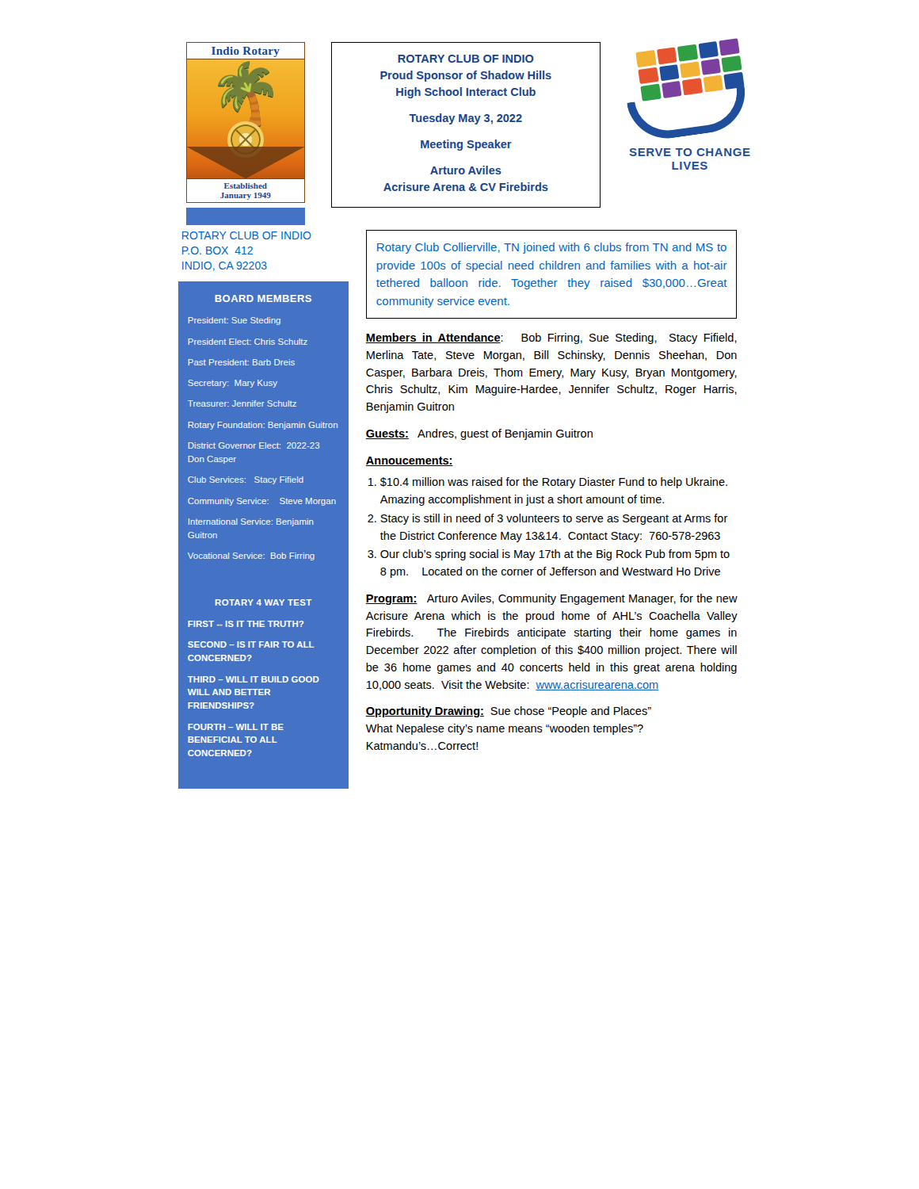Indio Rotary
🌴
Established
January 1949
ROTARY CLUB OF INDIO
Proud Sponsor of Shadow Hills
High School Interact Club
Tuesday May 3, 2022
Meeting Speaker
Arturo Aviles
Acrisure Arena & CV Firebirds
SERVE TO CHANGE LIVES
ROTARY CLUB OF INDIO
P.O. BOX 412
INDIO, CA 92203
BOARD MEMBERS
President: Sue Steding
President Elect: Chris Schultz
Past President: Barb Dreis
Secretary: Mary Kusy
Treasurer: Jennifer Schultz
Rotary Foundation: Benjamin Guitron
District Governor Elect: 2022-23 Don Casper
Club Services: Stacy Fifield
Community Service: Steve Morgan
International Service: Benjamin Guitron
Vocational Service: Bob Firring
ROTARY 4 WAY TEST
First -- is it the truth?
Second – is it fair to all concerned?
Third – will it build good will and better friendships?
Fourth – will it be beneficial to all concerned?
Rotary Club Collierville, TN joined with 6 clubs from TN and MS to provide 100s of special need children and families with a hot-air tethered balloon ride. Together they raised $30,000…Great community service event.
Members in Attendance: Bob Firring, Sue Steding, Stacy Fifield, Merlina Tate, Steve Morgan, Bill Schinsky, Dennis Sheehan, Don Casper, Barbara Dreis, Thom Emery, Mary Kusy, Bryan Montgomery, Chris Schultz, Kim Maguire-Hardee, Jennifer Schultz, Roger Harris, Benjamin Guitron
Guests: Andres, guest of Benjamin Guitron
Annoucements:
$10.4 million was raised for the Rotary Diaster Fund to help Ukraine. Amazing accomplishment in just a short amount of time.
Stacy is still in need of 3 volunteers to serve as Sergeant at Arms for the District Conference May 13&14. Contact Stacy: 760-578-2963
Our club’s spring social is May 17th at the Big Rock Pub from 5pm to 8 pm. Located on the corner of Jefferson and Westward Ho Drive
Program: Arturo Aviles, Community Engagement Manager, for the new Acrisure Arena which is the proud home of AHL’s Coachella Valley Firebirds. The Firebirds anticipate starting their home games in December 2022 after completion of this $400 million project. There will be 36 home games and 40 concerts held in this great arena holding 10,000 seats. Visit the Website: www.acrisurearena.com
Opportunity Drawing: Sue chose “People and Places”
What Nepalese city’s name means “wooden temples”?
Katmandu’s…Correct!